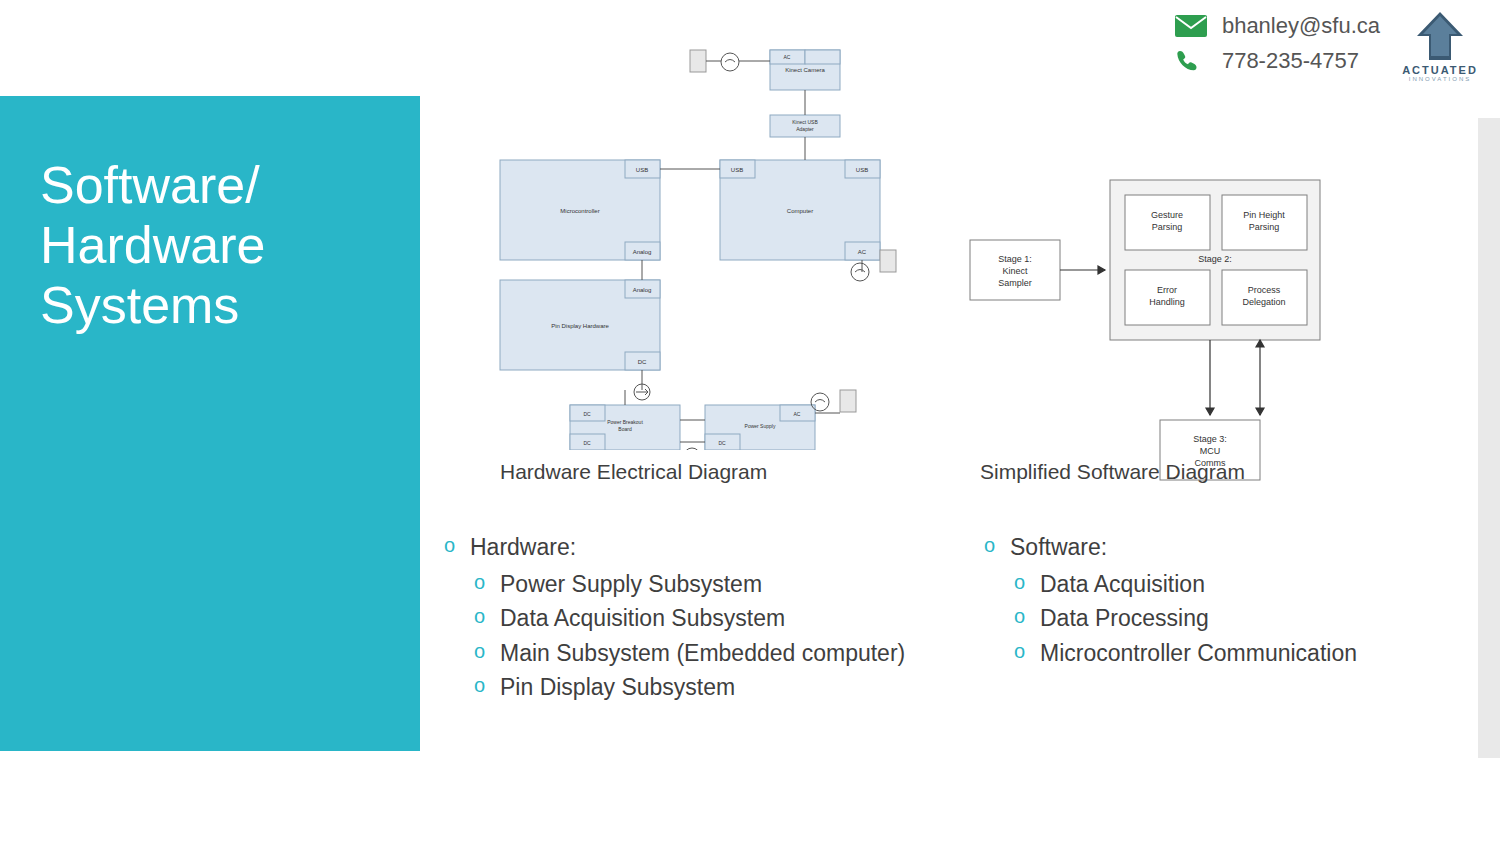Software/
Hardware
Systems
bhanley@sfu.ca
778-235-4757
ACTUATED
INNOVATIONS
Kinect Camera AC Kinect USB Adapter Microcontroller USB Analog Computer USB USB AC Pin Display Hardware Analog DC Power Breakout Board DC DC Power Supply AC DC Stage 1: Kinect Sampler Gesture Parsing Pin Height Parsing Stage 2: Error Handling Process Delegation Stage 3: MCU Comms
Hardware Electrical Diagram
Simplified Software Diagram
Hardware:
Power Supply Subsystem
Data Acquisition Subsystem
Main Subsystem (Embedded computer)
Pin Display Subsystem
Software:
Data Acquisition
Data Processing
Microcontroller Communication